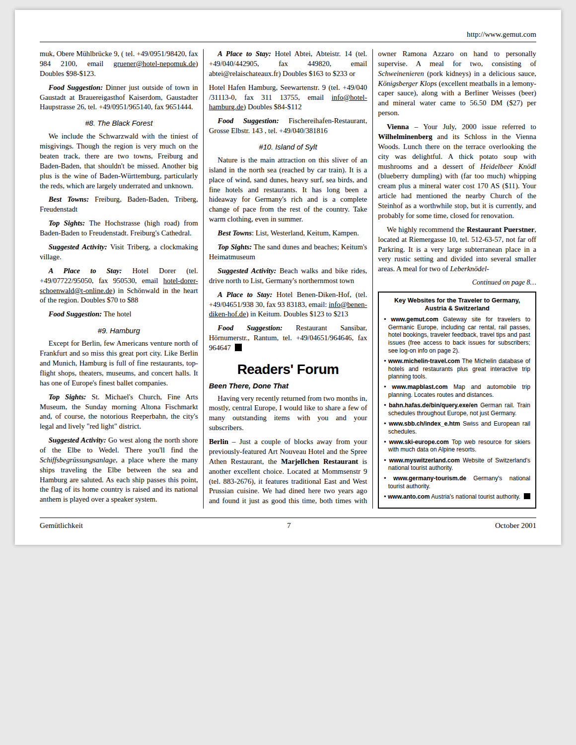http://www.gemut.com
muk, Obere Mühlbrücke 9, ( tel. +49/0951/98420, fax 984 2100, email gruener@hotel-nepomuk.de) Doubles $98-$123.
Food Suggestion: Dinner just outside of town in Gaustadt at Brauereigasthof Kaiserdom, Gaustadter Haupstrasse 26, tel. +49/0951/965140, fax 9651444.
#8. The Black Forest
We include the Schwarzwald with the tiniest of misgivings. Though the region is very much on the beaten track, there are two towns, Freiburg and Baden-Baden, that shouldn't be missed. Another big plus is the wine of Baden-Württemburg, particularly the reds, which are largely underrated and unknown.
Best Towns: Freiburg, Baden-Baden, Triberg, Freudenstadt
Top Sights: The Hochstrasse (high road) from Baden-Baden to Freudenstadt. Freiburg's Cathedral.
Suggested Activity: Visit Triberg, a clockmaking village.
A Place to Stay: Hotel Dorer (tel. +49/07722/95050, fax 950530, email hotel-dorer-schoenwald@t-online.de) in Schönwald in the heart of the region. Doubles $70 to $88
Food Suggestion: The hotel
#9. Hamburg
Except for Berlin, few Americans venture north of Frankfurt and so miss this great port city. Like Berlin and Munich, Hamburg is full of fine restaurants, top-flight shops, theaters, museums, and concert halls. It has one of Europe's finest ballet companies.
Top Sights: St. Michael's Church, Fine Arts Museum, the Sunday morning Altona Fischmarkt and, of course, the notorious Reeperbahn, the city's legal and lively "red light" district.
Suggested Activity: Go west along the north shore of the Elbe to Wedel. There you'll find the Schiffsbegrüssungsanlage, a place where the many ships traveling the Elbe between the sea and Hamburg are saluted. As each ship passes this point, the flag of its home country is raised and its national anthem is played over a speaker system.
A Place to Stay: Hotel Abtei, Abteistr. 14 (tel. +49/040/442905, fax 449820, email abtei@relaischateaux.fr) Doubles $163 to $233 or
Hotel Hafen Hamburg, Seewartenstr. 9 (tel. +49/040 /31113-0, fax 311 13755, email info@hotel-hamburg.de) Doubles $84-$112
Food Suggestion: Fischereihafen-Restaurant, Grosse Elbstr. 143 , tel. +49/040/381816
#10. Island of Sylt
Nature is the main attraction on this sliver of an island in the north sea (reached by car train). It is a place of wind, sand dunes, heavy surf, sea birds, and fine hotels and restaurants. It has long been a hideaway for Germany's rich and is a complete change of pace from the rest of the country. Take warm clothing, even in summer.
Best Towns: List, Westerland, Keitum, Kampen.
Top Sights: The sand dunes and beaches; Keitum's Heimatmuseum
Suggested Activity: Beach walks and bike rides, drive north to List, Germany's northernmost town
A Place to Stay: Hotel Benen-Diken-Hof, (tel. +49/04651/938 30, fax 93 83183, email: info@benen-diken-hof.de) in Keitum. Doubles $123 to $213
Food Suggestion: Restaurant Sansibar, Hörnumerstr., Rantum, tel. +49/04651/964646, fax 964647
Readers' Forum
Been There, Done That
Having very recently returned from two months in, mostly, central Europe, I would like to share a few of many outstanding items with you and your subscribers.
Berlin – Just a couple of blocks away from your previously-featured Art Nouveau Hotel and the Spree Athen Restaurant, the Marjellchen Restaurant is another excellent choice. Located at Mommsenstr 9 (tel. 883-2676), it features traditional East and West Prussian cuisine. We had dined here two years ago and found it just as good this time, both times with owner Ramona Azzaro on hand to personally supervise. A meal for two, consisting of Schweinenieren (pork kidneys) in a delicious sauce, Königsberger Klops (excellent meatballs in a lemony-caper sauce), along with a Berliner Weisses (beer) and mineral water came to 56.50 DM ($27) per person.
Vienna – Your July, 2000 issue referred to Wilhelminenberg and its Schloss in the Vienna Woods. Lunch there on the terrace overlooking the city was delightful. A thick potato soup with mushrooms and a dessert of Heidelbeer Knödl (blueberry dumpling) with (far too much) whipping cream plus a mineral water cost 170 AS ($11). Your article had mentioned the nearby Church of the Steinhof as a worthwhile stop, but it is currently, and probably for some time, closed for renovation.
We highly recommend the Restaurant Puerstner, located at Riemergasse 10, tel. 512-63-57, not far off Parkring. It is a very large subterranean place in a very rustic setting and divided into several smaller areas. A meal for two of Leberknödel-
Continued on page 8…
Key Websites for the Traveler to Germany, Austria & Switzerland
• www.gemut.com Gateway site for travelers to Germanic Europe, including car rental, rail passes, hotel bookings, traveler feedback, travel tips and past issues (free access to back issues for subscribers; see log-on info on page 2).
• www.michelin-travel.com The Michelin database of hotels and restaurants plus great interactive trip planning tools.
• www.mapblast.com Map and automobile trip planning. Locates routes and distances.
• bahn.hafas.de/bin/query.exe/en German rail. Train schedules throughout Europe, not just Germany.
• www.sbb.ch/index_e.htm Swiss and European rail schedules.
• www.ski-europe.com Top web resource for skiers with much data on Alpine resorts.
• www.myswitzerland.com Website of Switzerland's national tourist authority.
• www.germany-tourism.de Germany's national tourist authority.
• www.anto.com Austria's national tourist authority.
Gemütlichkeit 7 October 2001